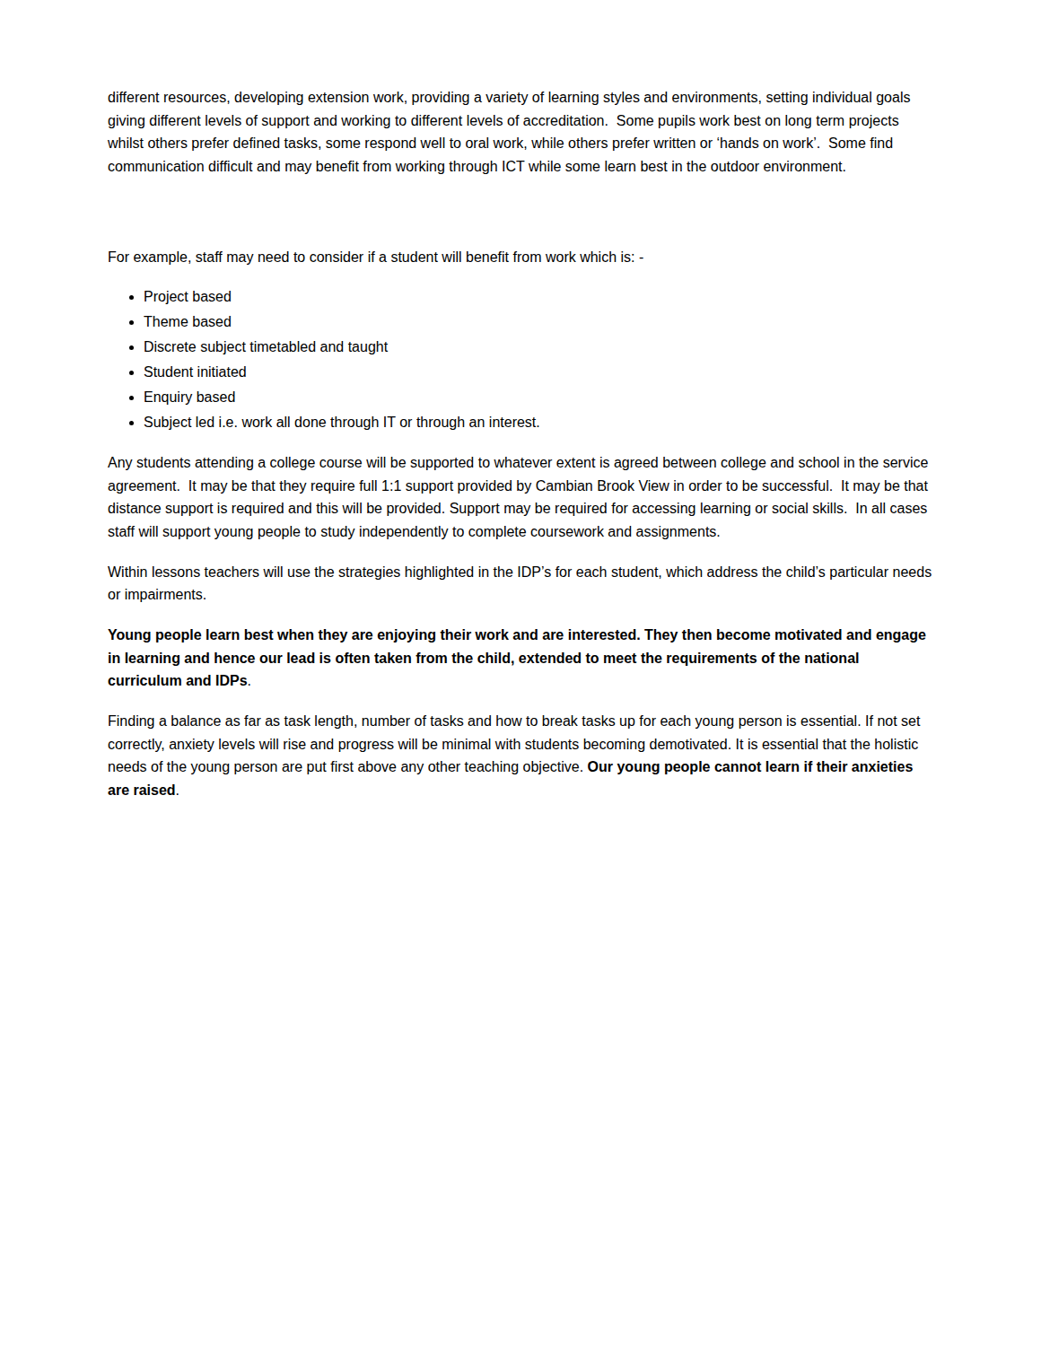different resources, developing extension work, providing a variety of learning styles and environments, setting individual goals giving different levels of support and working to different levels of accreditation. Some pupils work best on long term projects whilst others prefer defined tasks, some respond well to oral work, while others prefer written or ‘hands on work’. Some find communication difficult and may benefit from working through ICT while some learn best in the outdoor environment.
For example, staff may need to consider if a student will benefit from work which is: -
Project based
Theme based
Discrete subject timetabled and taught
Student initiated
Enquiry based
Subject led i.e. work all done through IT or through an interest.
Any students attending a college course will be supported to whatever extent is agreed between college and school in the service agreement. It may be that they require full 1:1 support provided by Cambian Brook View in order to be successful. It may be that distance support is required and this will be provided. Support may be required for accessing learning or social skills. In all cases staff will support young people to study independently to complete coursework and assignments.
Within lessons teachers will use the strategies highlighted in the IDP’s for each student, which address the child’s particular needs or impairments.
Young people learn best when they are enjoying their work and are interested. They then become motivated and engage in learning and hence our lead is often taken from the child, extended to meet the requirements of the national curriculum and IDPs.
Finding a balance as far as task length, number of tasks and how to break tasks up for each young person is essential. If not set correctly, anxiety levels will rise and progress will be minimal with students becoming demotivated. It is essential that the holistic needs of the young person are put first above any other teaching objective. Our young people cannot learn if their anxieties are raised.